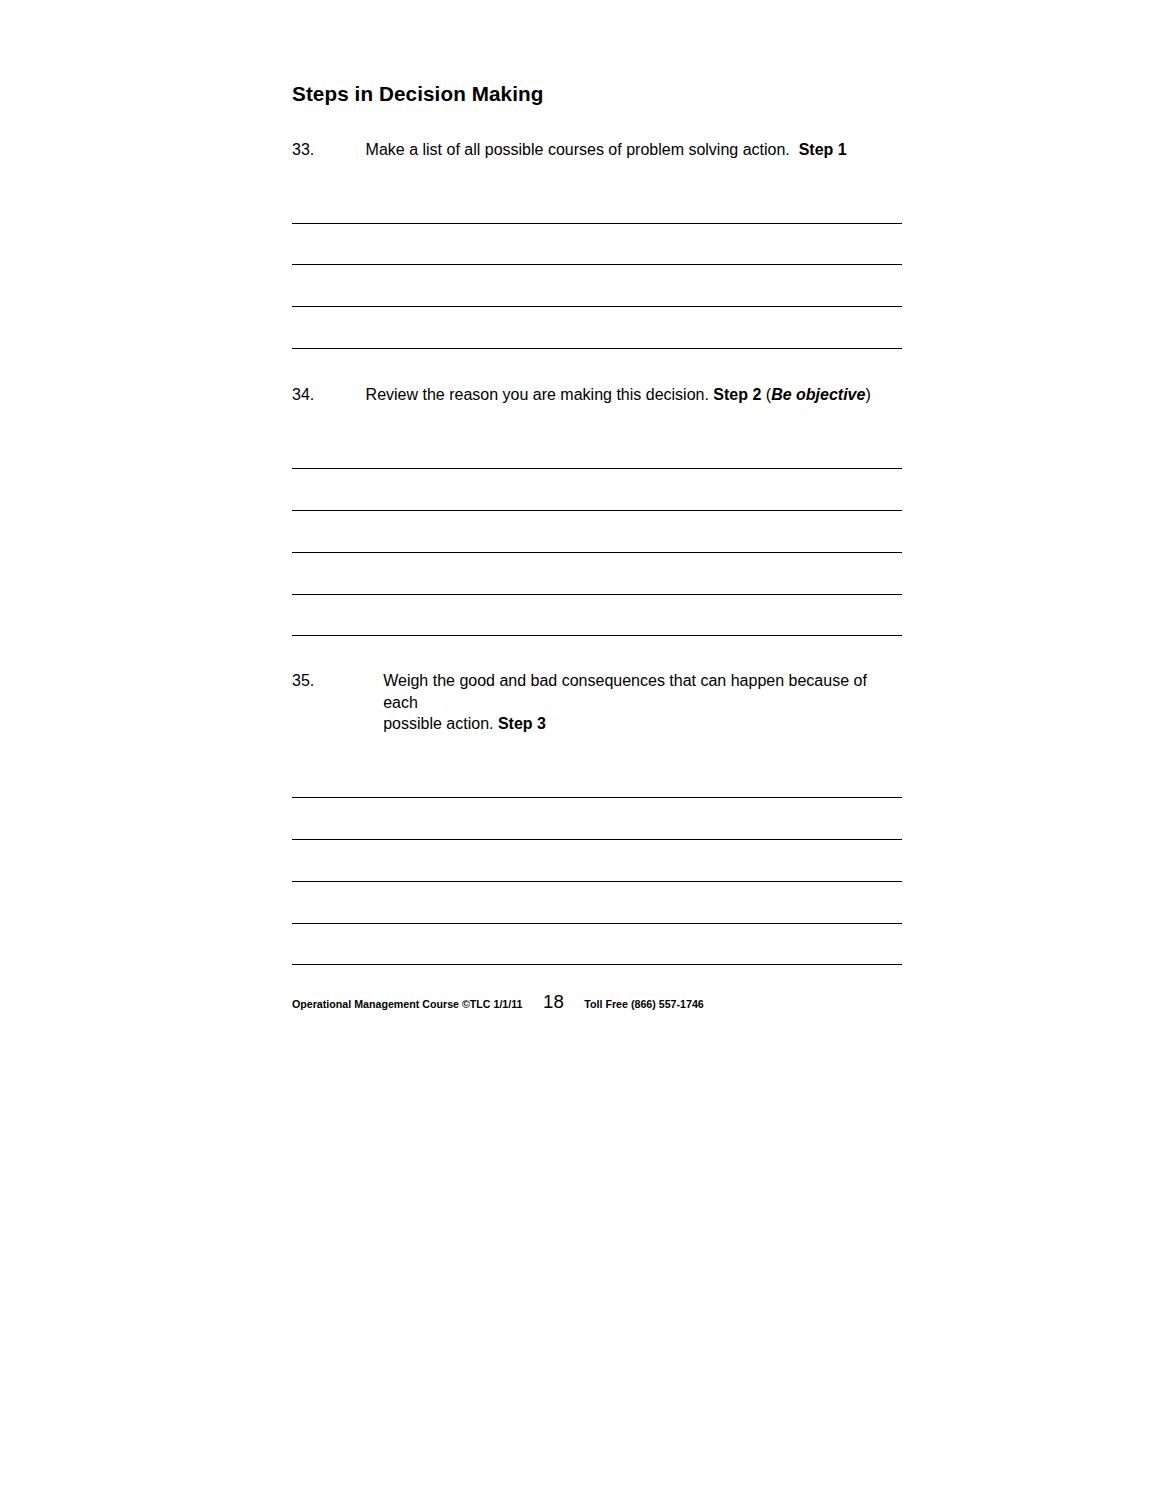Steps in Decision Making
33. Make a list of all possible courses of problem solving action. Step 1
34. Review the reason you are making this decision. Step 2 (Be objective)
35. Weigh the good and bad consequences that can happen because of each possible action. Step 3
Operational Management Course ©TLC 1/1/11 18 Toll Free (866) 557-1746